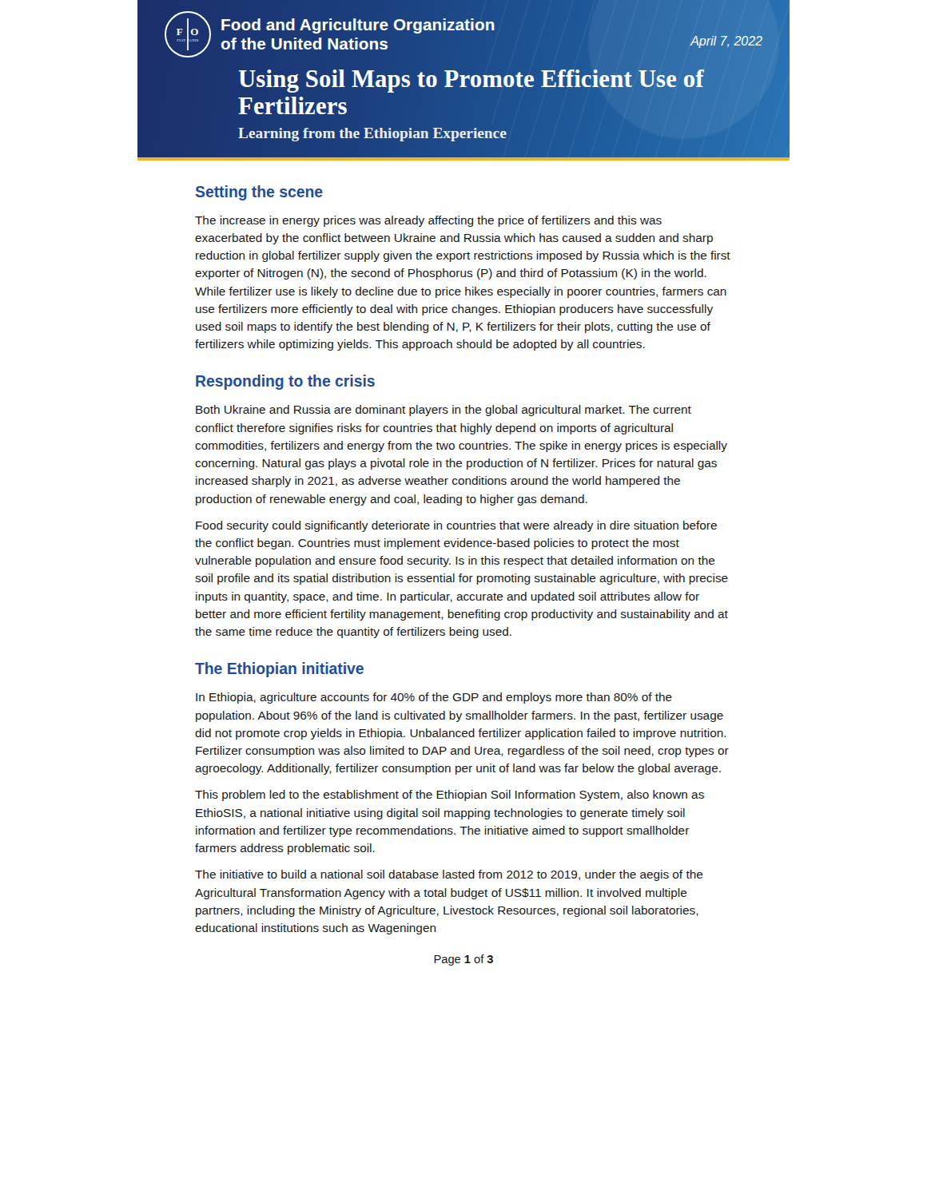F OFIAT PANIS
Food and Agriculture Organization
of the United Nations
April 7, 2022
Using Soil Maps to Promote Efficient Use of Fertilizers
Learning from the Ethiopian Experience
Setting the scene
The increase in energy prices was already affecting the price of fertilizers and this was exacerbated by the conflict between Ukraine and Russia which has caused a sudden and sharp reduction in global fertilizer supply given the export restrictions imposed by Russia which is the first exporter of Nitrogen (N), the second of Phosphorus (P) and third of Potassium (K) in the world. While fertilizer use is likely to decline due to price hikes especially in poorer countries, farmers can use fertilizers more efficiently to deal with price changes. Ethiopian producers have successfully used soil maps to identify the best blending of N, P, K fertilizers for their plots, cutting the use of fertilizers while optimizing yields. This approach should be adopted by all countries.
Responding to the crisis
Both Ukraine and Russia are dominant players in the global agricultural market. The current conflict therefore signifies risks for countries that highly depend on imports of agricultural commodities, fertilizers and energy from the two countries. The spike in energy prices is especially concerning. Natural gas plays a pivotal role in the production of N fertilizer. Prices for natural gas increased sharply in 2021, as adverse weather conditions around the world hampered the production of renewable energy and coal, leading to higher gas demand.
Food security could significantly deteriorate in countries that were already in dire situation before the conflict began. Countries must implement evidence-based policies to protect the most vulnerable population and ensure food security. Is in this respect that detailed information on the soil profile and its spatial distribution is essential for promoting sustainable agriculture, with precise inputs in quantity, space, and time. In particular, accurate and updated soil attributes allow for better and more efficient fertility management, benefiting crop productivity and sustainability and at the same time reduce the quantity of fertilizers being used.
The Ethiopian initiative
In Ethiopia, agriculture accounts for 40% of the GDP and employs more than 80% of the population. About 96% of the land is cultivated by smallholder farmers. In the past, fertilizer usage did not promote crop yields in Ethiopia. Unbalanced fertilizer application failed to improve nutrition. Fertilizer consumption was also limited to DAP and Urea, regardless of the soil need, crop types or agroecology. Additionally, fertilizer consumption per unit of land was far below the global average.
This problem led to the establishment of the Ethiopian Soil Information System, also known as EthioSIS, a national initiative using digital soil mapping technologies to generate timely soil information and fertilizer type recommendations. The initiative aimed to support smallholder farmers address problematic soil.
The initiative to build a national soil database lasted from 2012 to 2019, under the aegis of the Agricultural Transformation Agency with a total budget of US$11 million. It involved multiple partners, including the Ministry of Agriculture, Livestock Resources, regional soil laboratories, educational institutions such as Wageningen
Page 1 of 3